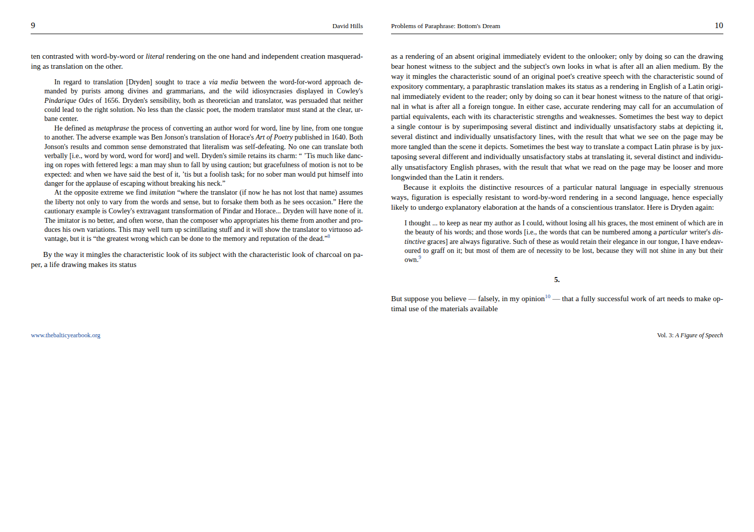9 David Hills
ten contrasted with word-by-word or literal rendering on the one hand and independent creation masquerading as translation on the other.
In regard to translation [Dryden] sought to trace a via media between the word-for-word approach demanded by purists among divines and grammarians, and the wild idiosyncrasies displayed in Cowley's Pindarique Odes of 1656. Dryden's sensibility, both as theoretician and translator, was persuaded that neither could lead to the right solution. No less than the classic poet, the modern translator must stand at the clear, urbane center.
He defined as metaphrase the process of converting an author word for word, line by line, from one tongue to another. The adverse example was Ben Jonson's translation of Horace's Art of Poetry published in 1640. Both Jonson's results and common sense demonstrated that literalism was self-defeating. No one can translate both verbally [i.e., word by word, word for word] and well. Dryden's simile retains its charm: “ ’Tis much like dancing on ropes with fettered legs: a man may shun to fall by using caution; but gracefulness of motion is not to be expected: and when we have said the best of it, ’tis but a foolish task; for no sober man would put himself into danger for the applause of escaping without breaking his neck.”
At the opposite extreme we find imitation “where the translator (if now he has not lost that name) assumes the liberty not only to vary from the words and sense, but to forsake them both as he sees occasion.” Here the cautionary example is Cowley's extravagant transformation of Pindar and Horace... Dryden will have none of it. The imitator is no better, and often worse, than the composer who appropriates his theme from another and produces his own variations. This may well turn up scintillating stuff and it will show the translator to virtuoso advantage, but it is “the greatest wrong which can be done to the memory and reputation of the dead.”8
By the way it mingles the characteristic look of its subject with the characteristic look of charcoal on paper, a life drawing makes its status
www.thebalticyearbook.org
Problems of Paraphrase: Bottom's Dream 10
as a rendering of an absent original immediately evident to the onlooker; only by doing so can the drawing bear honest witness to the subject and the subject's own looks in what is after all an alien medium. By the way it mingles the characteristic sound of an original poet's creative speech with the characteristic sound of expository commentary, a paraphrastic translation makes its status as a rendering in English of a Latin original immediately evident to the reader; only by doing so can it bear honest witness to the nature of that original in what is after all a foreign tongue. In either case, accurate rendering may call for an accumulation of partial equivalents, each with its characteristic strengths and weaknesses. Sometimes the best way to depict a single contour is by superimposing several distinct and individually unsatisfactory stabs at depicting it, several distinct and individually unsatisfactory lines, with the result that what we see on the page may be more tangled than the scene it depicts. Sometimes the best way to translate a compact Latin phrase is by juxtaposing several different and individually unsatisfactory stabs at translating it, several distinct and individually unsatisfactory English phrases, with the result that what we read on the page may be looser and more longwinded than the Latin it renders.
Because it exploits the distinctive resources of a particular natural language in especially strenuous ways, figuration is especially resistant to word-by-word rendering in a second language, hence especially likely to undergo explanatory elaboration at the hands of a conscientious translator. Here is Dryden again:
I thought ... to keep as near my author as I could, without losing all his graces, the most eminent of which are in the beauty of his words; and those words [i.e., the words that can be numbered among a particular writer's distinctive graces] are always figurative. Such of these as would retain their elegance in our tongue, I have endeavoured to graff on it; but most of them are of necessity to be lost, because they will not shine in any but their own.9
5.
But suppose you believe — falsely, in my opinion10 — that a fully successful work of art needs to make optimal use of the materials available
Vol. 3: A Figure of Speech